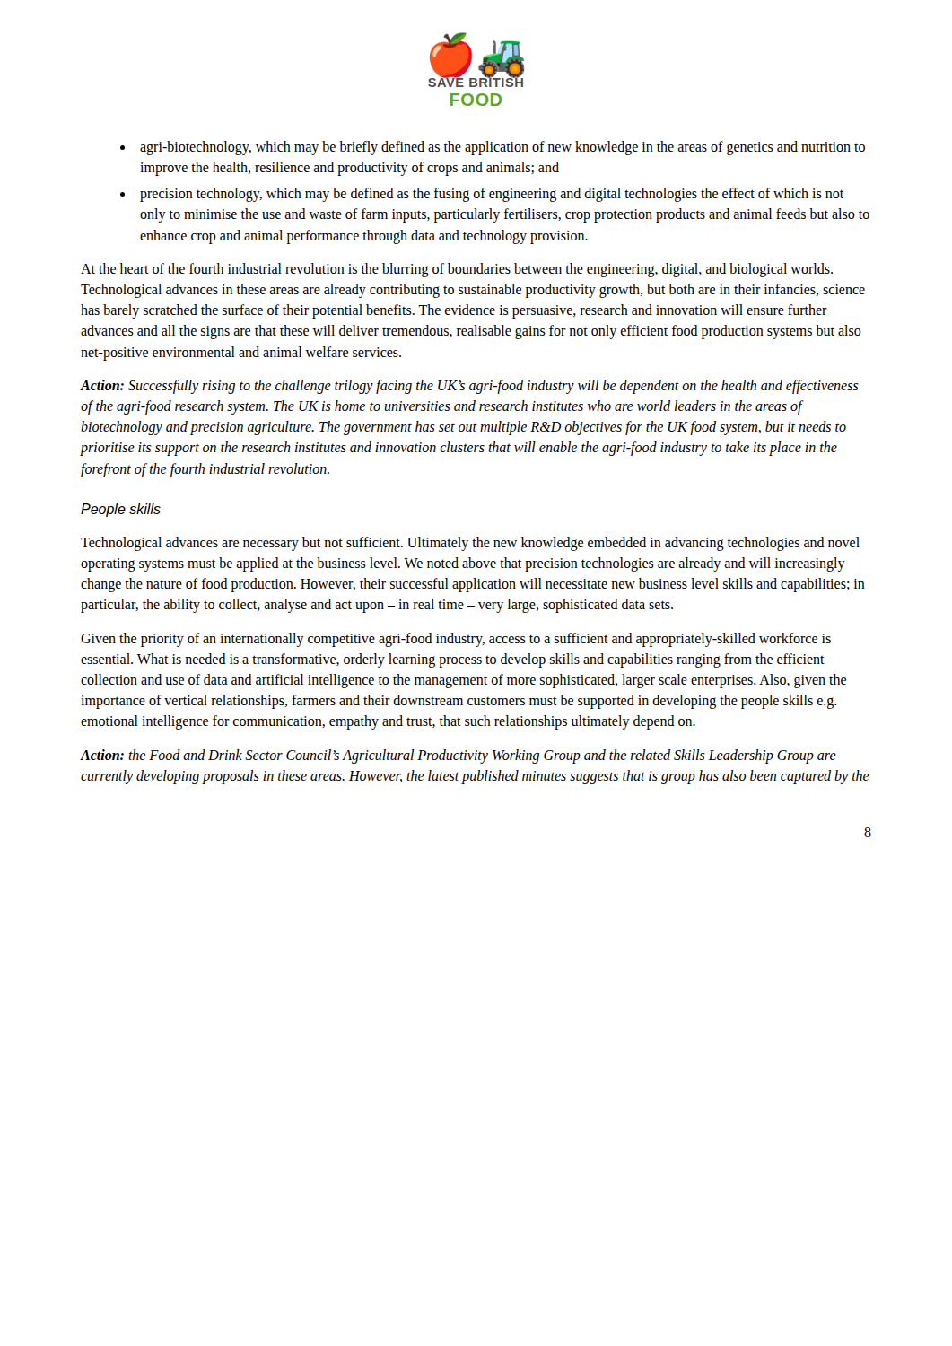🍎🚜
SAVE BRITISH
FOOD
agri-biotechnology, which may be briefly defined as the application of new knowledge in the areas of genetics and nutrition to improve the health, resilience and productivity of crops and animals; and
precision technology, which may be defined as the fusing of engineering and digital technologies the effect of which is not only to minimise the use and waste of farm inputs, particularly fertilisers, crop protection products and animal feeds but also to enhance crop and animal performance through data and technology provision.
At the heart of the fourth industrial revolution is the blurring of boundaries between the engineering, digital, and biological worlds. Technological advances in these areas are already contributing to sustainable productivity growth, but both are in their infancies, science has barely scratched the surface of their potential benefits. The evidence is persuasive, research and innovation will ensure further advances and all the signs are that these will deliver tremendous, realisable gains for not only efficient food production systems but also net-positive environmental and animal welfare services.
Action: Successfully rising to the challenge trilogy facing the UK’s agri-food industry will be dependent on the health and effectiveness of the agri-food research system. The UK is home to universities and research institutes who are world leaders in the areas of biotechnology and precision agriculture. The government has set out multiple R&D objectives for the UK food system, but it needs to prioritise its support on the research institutes and innovation clusters that will enable the agri-food industry to take its place in the forefront of the fourth industrial revolution.
People skills
Technological advances are necessary but not sufficient. Ultimately the new knowledge embedded in advancing technologies and novel operating systems must be applied at the business level. We noted above that precision technologies are already and will increasingly change the nature of food production. However, their successful application will necessitate new business level skills and capabilities; in particular, the ability to collect, analyse and act upon – in real time – very large, sophisticated data sets.
Given the priority of an internationally competitive agri-food industry, access to a sufficient and appropriately-skilled workforce is essential. What is needed is a transformative, orderly learning process to develop skills and capabilities ranging from the efficient collection and use of data and artificial intelligence to the management of more sophisticated, larger scale enterprises. Also, given the importance of vertical relationships, farmers and their downstream customers must be supported in developing the people skills e.g. emotional intelligence for communication, empathy and trust, that such relationships ultimately depend on.
Action: the Food and Drink Sector Council’s Agricultural Productivity Working Group and the related Skills Leadership Group are currently developing proposals in these areas. However, the latest published minutes suggests that is group has also been captured by the
8